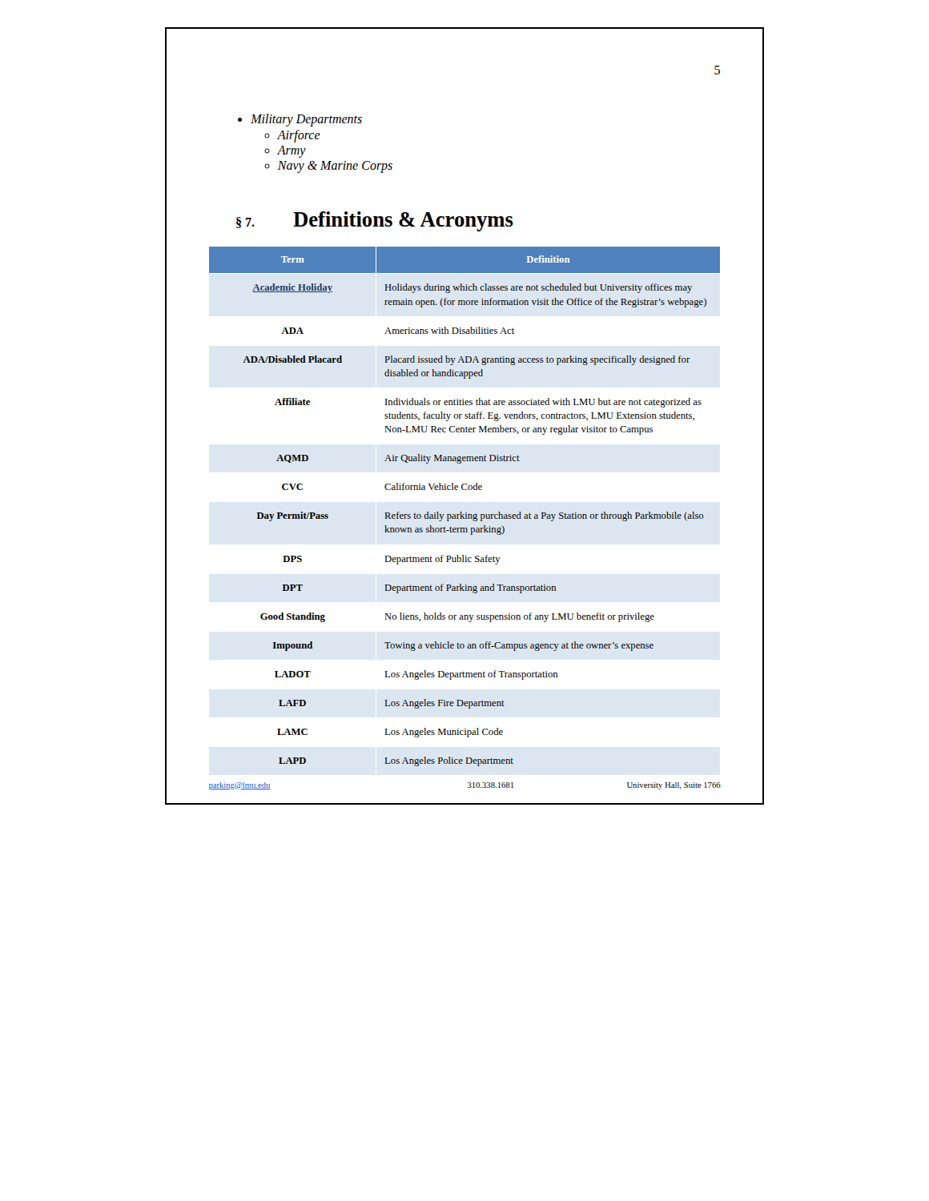5
Military Departments
Airforce
Army
Navy & Marine Corps
§ 7. Definitions & Acronyms
| Term | Definition |
| --- | --- |
| Academic Holiday | Holidays during which classes are not scheduled but University offices may remain open. (for more information visit the Office of the Registrar’s webpage) |
| ADA | Americans with Disabilities Act |
| ADA/Disabled Placard | Placard issued by ADA granting access to parking specifically designed for disabled or handicapped |
| Affiliate | Individuals or entities that are associated with LMU but are not categorized as students, faculty or staff. Eg. vendors, contractors, LMU Extension students, Non-LMU Rec Center Members, or any regular visitor to Campus |
| AQMD | Air Quality Management District |
| CVC | California Vehicle Code |
| Day Permit/Pass | Refers to daily parking purchased at a Pay Station or through Parkmobile (also known as short-term parking) |
| DPS | Department of Public Safety |
| DPT | Department of Parking and Transportation |
| Good Standing | No liens, holds or any suspension of any LMU benefit or privilege |
| Impound | Towing a vehicle to an off-Campus agency at the owner’s expense |
| LADOT | Los Angeles Department of Transportation |
| LAFD | Los Angeles Fire Department |
| LAMC | Los Angeles Municipal Code |
| LAPD | Los Angeles Police Department |
parking@lmu.edu 310.338.1681 University Hall, Suite 1766